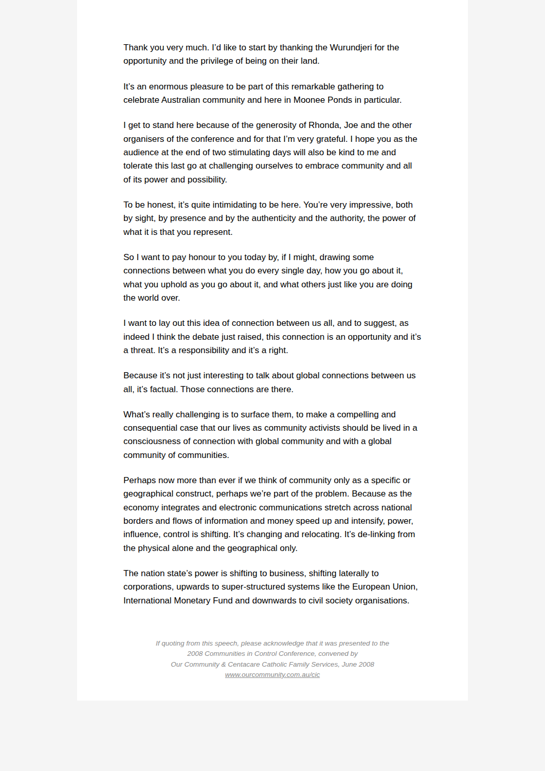Thank you very much. I’d like to start by thanking the Wurundjeri for the opportunity and the privilege of being on their land.
It’s an enormous pleasure to be part of this remarkable gathering to celebrate Australian community and here in Moonee Ponds in particular.
I get to stand here because of the generosity of Rhonda, Joe and the other organisers of the conference and for that I’m very grateful. I hope you as the audience at the end of two stimulating days will also be kind to me and tolerate this last go at challenging ourselves to embrace community and all of its power and possibility.
To be honest, it’s quite intimidating to be here. You’re very impressive, both by sight, by presence and by the authenticity and the authority, the power of what it is that you represent.
So I want to pay honour to you today by, if I might, drawing some connections between what you do every single day, how you go about it, what you uphold as you go about it, and what others just like you are doing the world over.
I want to lay out this idea of connection between us all, and to suggest, as indeed I think the debate just raised, this connection is an opportunity and it’s a threat. It’s a responsibility and it’s a right.
Because it’s not just interesting to talk about global connections between us all, it’s factual. Those connections are there.
What’s really challenging is to surface them, to make a compelling and consequential case that our lives as community activists should be lived in a consciousness of connection with global community and with a global community of communities.
Perhaps now more than ever if we think of community only as a specific or geographical construct, perhaps we’re part of the problem. Because as the economy integrates and electronic communications stretch across national borders and flows of information and money speed up and intensify, power, influence, control is shifting. It’s changing and relocating. It’s de-linking from the physical alone and the geographical only.
The nation state’s power is shifting to business, shifting laterally to corporations, upwards to super-structured systems like the European Union, International Monetary Fund and downwards to civil society organisations.
If quoting from this speech, please acknowledge that it was presented to the
2008 Communities in Control Conference, convened by
Our Community & Centacare Catholic Family Services, June 2008
www.ourcommunity.com.au/cic